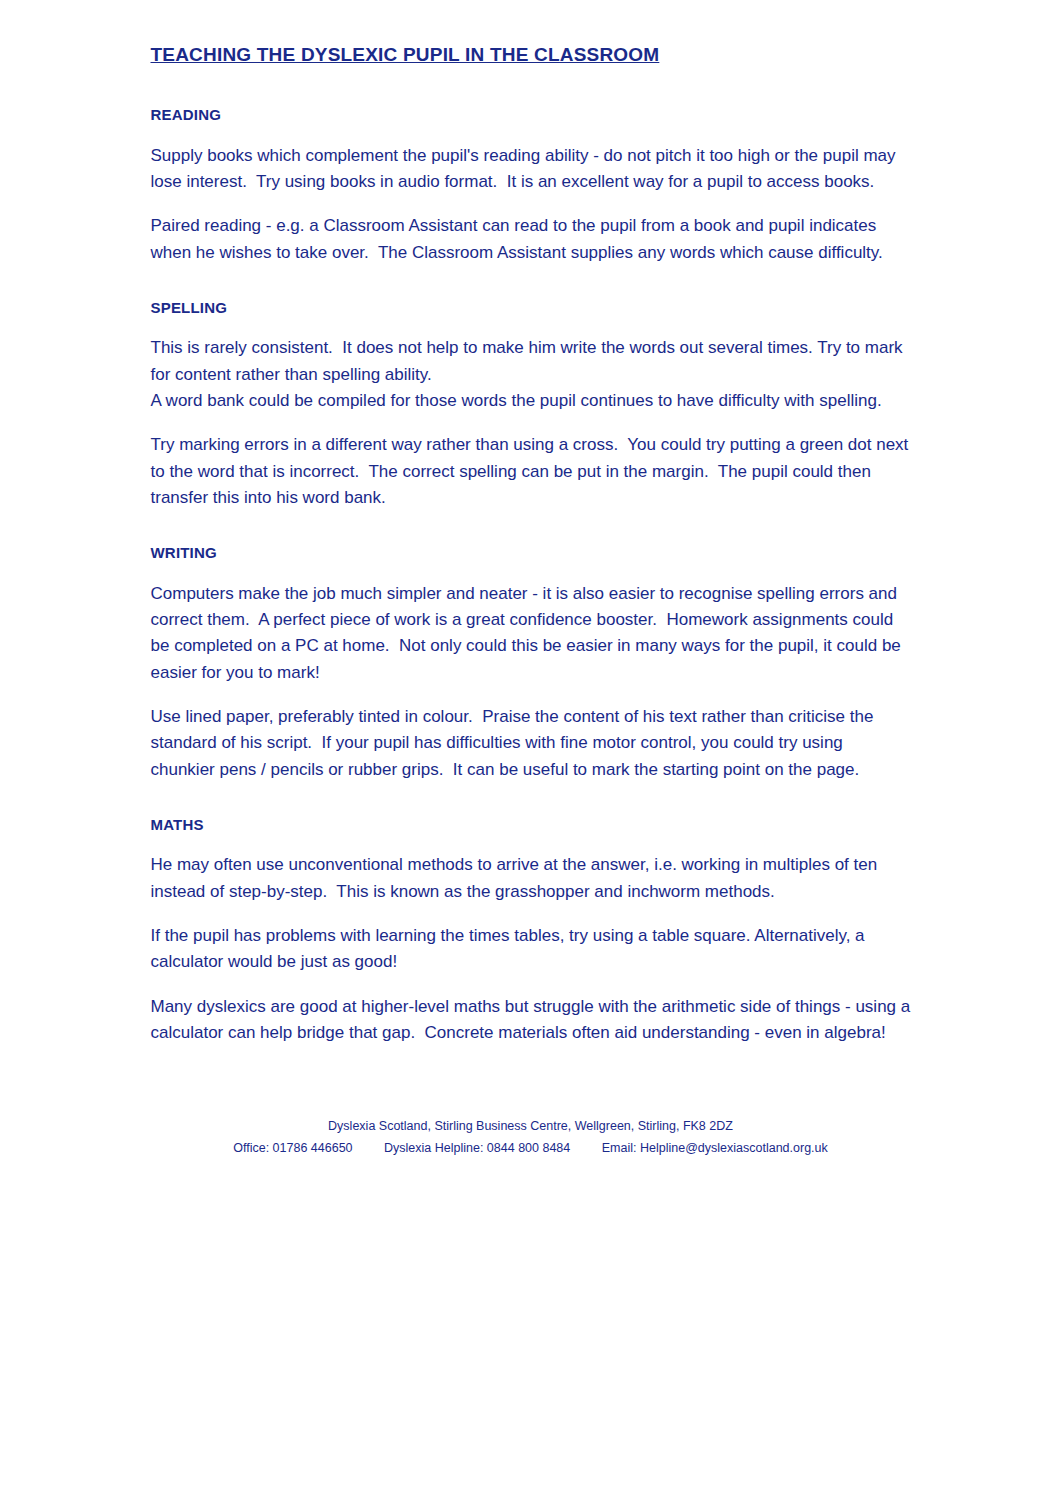Teaching the Dyslexic Pupil in the Classroom
Reading
Supply books which complement the pupil's reading ability - do not pitch it too high or the pupil may lose interest. Try using books in audio format. It is an excellent way for a pupil to access books.
Paired reading - e.g. a Classroom Assistant can read to the pupil from a book and pupil indicates when he wishes to take over. The Classroom Assistant supplies any words which cause difficulty.
Spelling
This is rarely consistent. It does not help to make him write the words out several times. Try to mark for content rather than spelling ability.
A word bank could be compiled for those words the pupil continues to have difficulty with spelling.
Try marking errors in a different way rather than using a cross. You could try putting a green dot next to the word that is incorrect. The correct spelling can be put in the margin. The pupil could then transfer this into his word bank.
Writing
Computers make the job much simpler and neater - it is also easier to recognise spelling errors and correct them. A perfect piece of work is a great confidence booster. Homework assignments could be completed on a PC at home. Not only could this be easier in many ways for the pupil, it could be easier for you to mark!
Use lined paper, preferably tinted in colour. Praise the content of his text rather than criticise the standard of his script. If your pupil has difficulties with fine motor control, you could try using chunkier pens / pencils or rubber grips. It can be useful to mark the starting point on the page.
Maths
He may often use unconventional methods to arrive at the answer, i.e. working in multiples of ten instead of step-by-step. This is known as the grasshopper and inchworm methods.
If the pupil has problems with learning the times tables, try using a table square. Alternatively, a calculator would be just as good!
Many dyslexics are good at higher-level maths but struggle with the arithmetic side of things - using a calculator can help bridge that gap. Concrete materials often aid understanding - even in algebra!
Dyslexia Scotland, Stirling Business Centre, Wellgreen, Stirling, FK8 2DZ
Office: 01786 446650 Dyslexia Helpline: 0844 800 8484 Email: Helpline@dyslexiascotland.org.uk